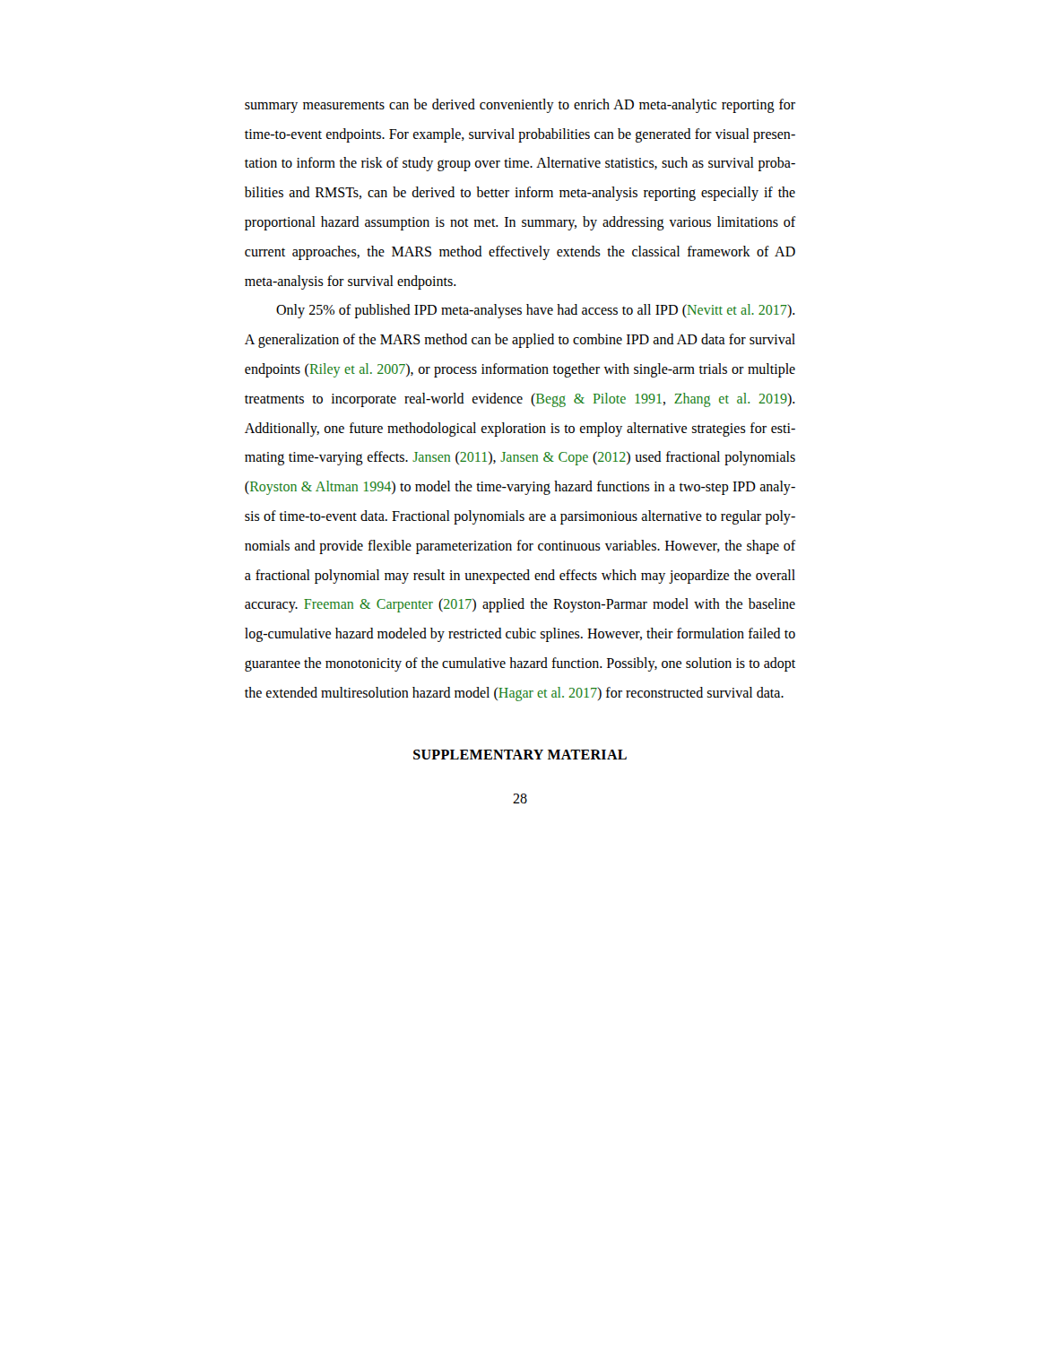summary measurements can be derived conveniently to enrich AD meta-analytic reporting for time-to-event endpoints. For example, survival probabilities can be generated for visual presentation to inform the risk of study group over time. Alternative statistics, such as survival probabilities and RMSTs, can be derived to better inform meta-analysis reporting especially if the proportional hazard assumption is not met. In summary, by addressing various limitations of current approaches, the MARS method effectively extends the classical framework of AD meta-analysis for survival endpoints.
Only 25% of published IPD meta-analyses have had access to all IPD (Nevitt et al. 2017). A generalization of the MARS method can be applied to combine IPD and AD data for survival endpoints (Riley et al. 2007), or process information together with single-arm trials or multiple treatments to incorporate real-world evidence (Begg & Pilote 1991, Zhang et al. 2019). Additionally, one future methodological exploration is to employ alternative strategies for estimating time-varying effects. Jansen (2011), Jansen & Cope (2012) used fractional polynomials (Royston & Altman 1994) to model the time-varying hazard functions in a two-step IPD analysis of time-to-event data. Fractional polynomials are a parsimonious alternative to regular polynomials and provide flexible parameterization for continuous variables. However, the shape of a fractional polynomial may result in unexpected end effects which may jeopardize the overall accuracy. Freeman & Carpenter (2017) applied the Royston-Parmar model with the baseline log-cumulative hazard modeled by restricted cubic splines. However, their formulation failed to guarantee the monotonicity of the cumulative hazard function. Possibly, one solution is to adopt the extended multiresolution hazard model (Hagar et al. 2017) for reconstructed survival data.
SUPPLEMENTARY MATERIAL
28